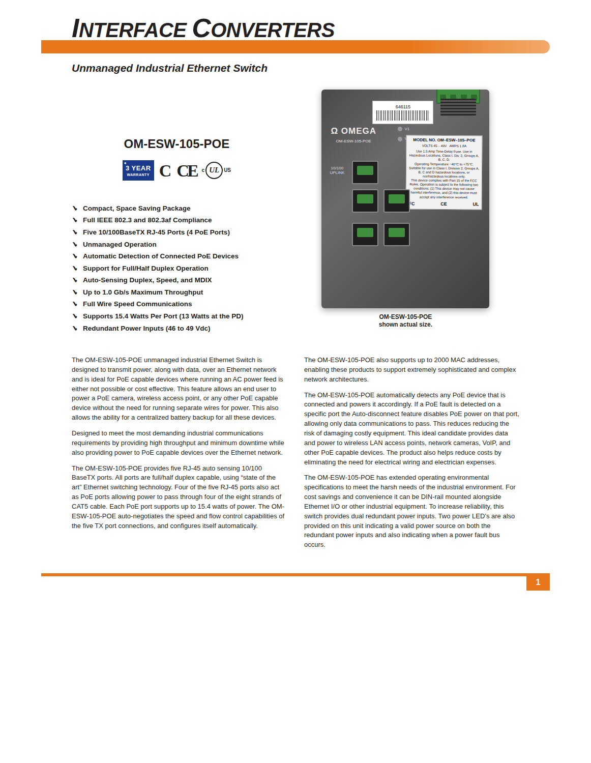INTERFACE CONVERTERS
Unmanaged Industrial Ethernet Switch
OM-ESW-105-POE
● 3 YEAR WARRANTY
C
CE
c UL US
Compact, Space Saving Package
Full IEEE 802.3 and 802.3af Compliance
Five 10/100BaseTX RJ-45 Ports (4 PoE Ports)
Unmanaged Operation
Automatic Detection of Connected PoE Devices
Support for Full/Half Duplex Operation
Auto-Sensing Duplex, Speed, and MDIX
Up to 1.0 Gb/s Maximum Throughput
Full Wire Speed Communications
Supports 15.4 Watts Per Port (13 Watts at the PD)
Redundant Power Inputs (46 to 49 Vdc)
Ω OMEGAOM-ESW-105-POE
V1
V2
646115
MODEL NO. OM–ESW–105–POE VOLTS 45 – 49V AMPS 1.8A
Use 1.5 Amp Time-Delay Fuse. Use in Hazardous Locations, Class I, Div. 2, Groups A, B, C, D.
Operating Temperature −40°C to +75°C. Suitable for use in Class I, Division 2, Groups A, B, C and D hazardous locations, or nonhazardous locations only.
This device complies with Part 15 of the FCC Rules. Operation is subject to the following two conditions: (1) This device may not cause harmful interference, and (2) this device must accept any interference received.
FC CE UL
10/100
UPLINK
OM-ESW-105-POE
shown actual size.
The OM-ESW-105-POE unmanaged industrial Ethernet Switch is designed to transmit power, along with data, over an Ethernet network and is ideal for PoE capable devices where running an AC power feed is either not possible or cost effective. This feature allows an end user to power a PoE camera, wireless access point, or any other PoE capable device without the need for running separate wires for power. This also allows the ability for a centralized battery backup for all these devices.
Designed to meet the most demanding industrial communications requirements by providing high throughput and minimum downtime while also providing power to PoE capable devices over the Ethernet network.
The OM-ESW-105-POE provides five RJ-45 auto sensing 10/100 BaseTX ports. All ports are full/half duplex capable, using “state of the art” Ethernet switching technology. Four of the five RJ-45 ports also act as PoE ports allowing power to pass through four of the eight strands of CAT5 cable. Each PoE port supports up to 15.4 watts of power. The OM-ESW-105-POE auto-negotiates the speed and flow control capabilities of the five TX port connections, and configures itself automatically.
The OM-ESW-105-POE also supports up to 2000 MAC addresses, enabling these products to support extremely sophisticated and complex network architectures.
The OM-ESW-105-POE automatically detects any PoE device that is connected and powers it accordingly. If a PoE fault is detected on a specific port the Auto-disconnect feature disables PoE power on that port, allowing only data communications to pass. This reduces reducing the risk of damaging costly equipment. This ideal candidate provides data and power to wireless LAN access points, network cameras, VoIP, and other PoE capable devices. The product also helps reduce costs by eliminating the need for electrical wiring and electrician expenses.
The OM-ESW-105-POE has extended operating environmental specifications to meet the harsh needs of the industrial environment. For cost savings and convenience it can be DIN-rail mounted alongside Ethernet I/O or other industrial equipment. To increase reliability, this switch provides dual redundant power inputs. Two power LED’s are also provided on this unit indicating a valid power source on both the redundant power inputs and also indicating when a power fault bus occurs.
1